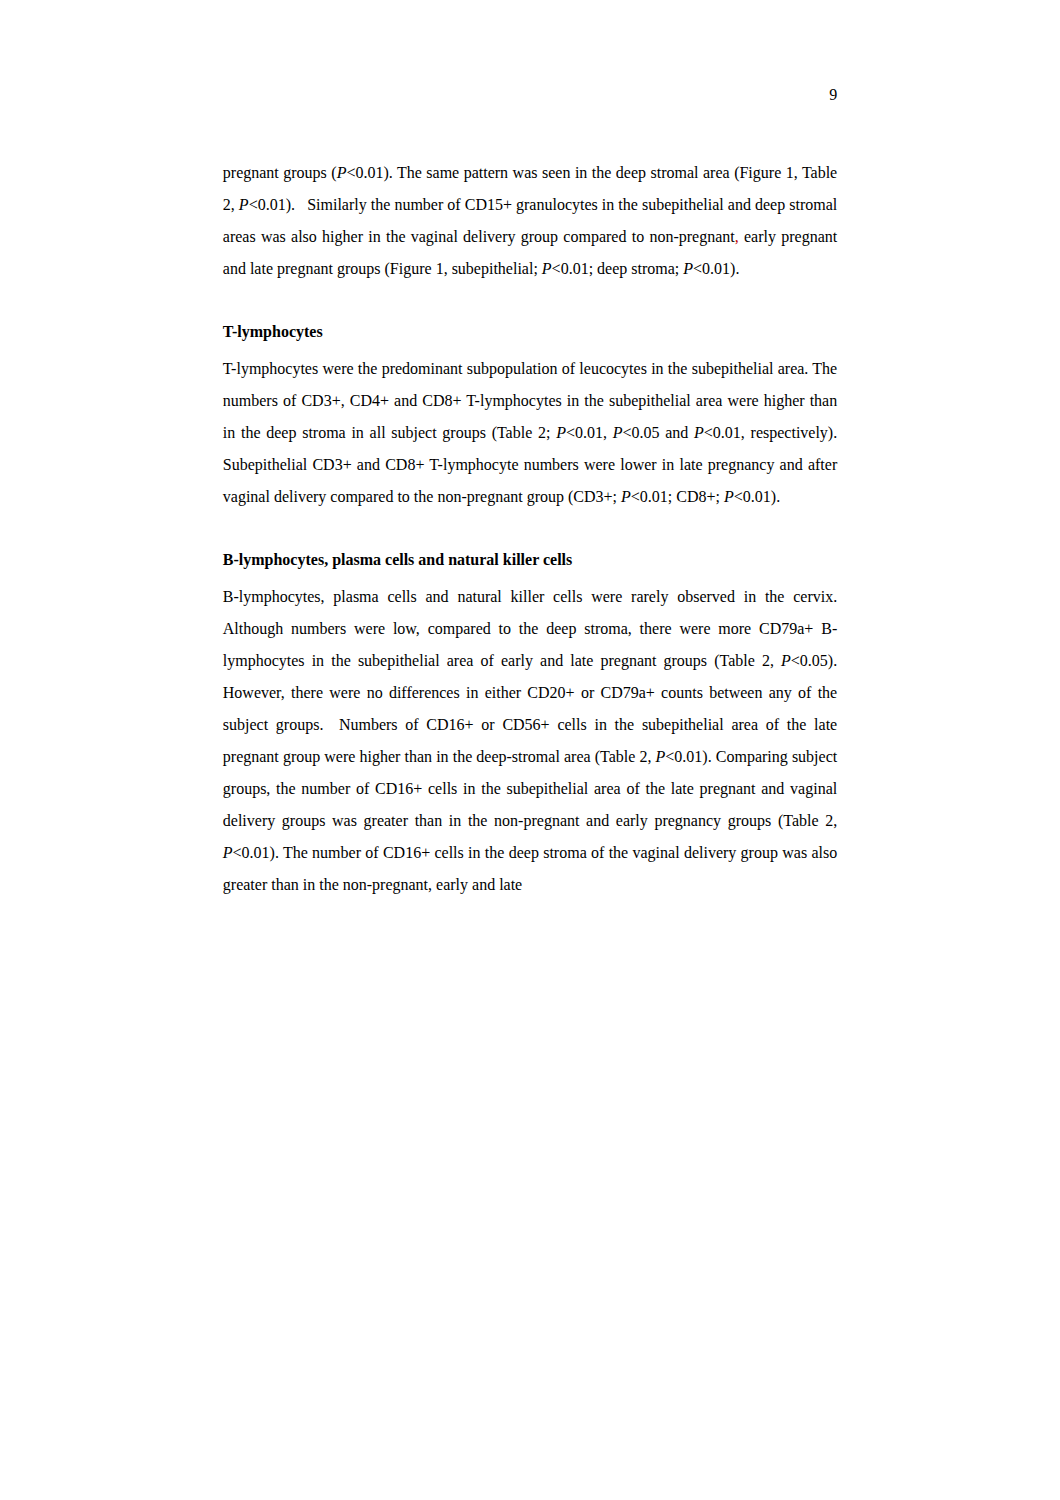9
pregnant groups (P<0.01). The same pattern was seen in the deep stromal area (Figure 1, Table 2, P<0.01). Similarly the number of CD15+ granulocytes in the subepithelial and deep stromal areas was also higher in the vaginal delivery group compared to non-pregnant, early pregnant and late pregnant groups (Figure 1, subepithelial; P<0.01; deep stroma; P<0.01).
T-lymphocytes
T-lymphocytes were the predominant subpopulation of leucocytes in the subepithelial area. The numbers of CD3+, CD4+ and CD8+ T-lymphocytes in the subepithelial area were higher than in the deep stroma in all subject groups (Table 2; P<0.01, P<0.05 and P<0.01, respectively). Subepithelial CD3+ and CD8+ T-lymphocyte numbers were lower in late pregnancy and after vaginal delivery compared to the non-pregnant group (CD3+; P<0.01; CD8+; P<0.01).
B-lymphocytes, plasma cells and natural killer cells
B-lymphocytes, plasma cells and natural killer cells were rarely observed in the cervix. Although numbers were low, compared to the deep stroma, there were more CD79a+ B-lymphocytes in the subepithelial area of early and late pregnant groups (Table 2, P<0.05). However, there were no differences in either CD20+ or CD79a+ counts between any of the subject groups. Numbers of CD16+ or CD56+ cells in the subepithelial area of the late pregnant group were higher than in the deep-stromal area (Table 2, P<0.01). Comparing subject groups, the number of CD16+ cells in the subepithelial area of the late pregnant and vaginal delivery groups was greater than in the non-pregnant and early pregnancy groups (Table 2, P<0.01). The number of CD16+ cells in the deep stroma of the vaginal delivery group was also greater than in the non-pregnant, early and late